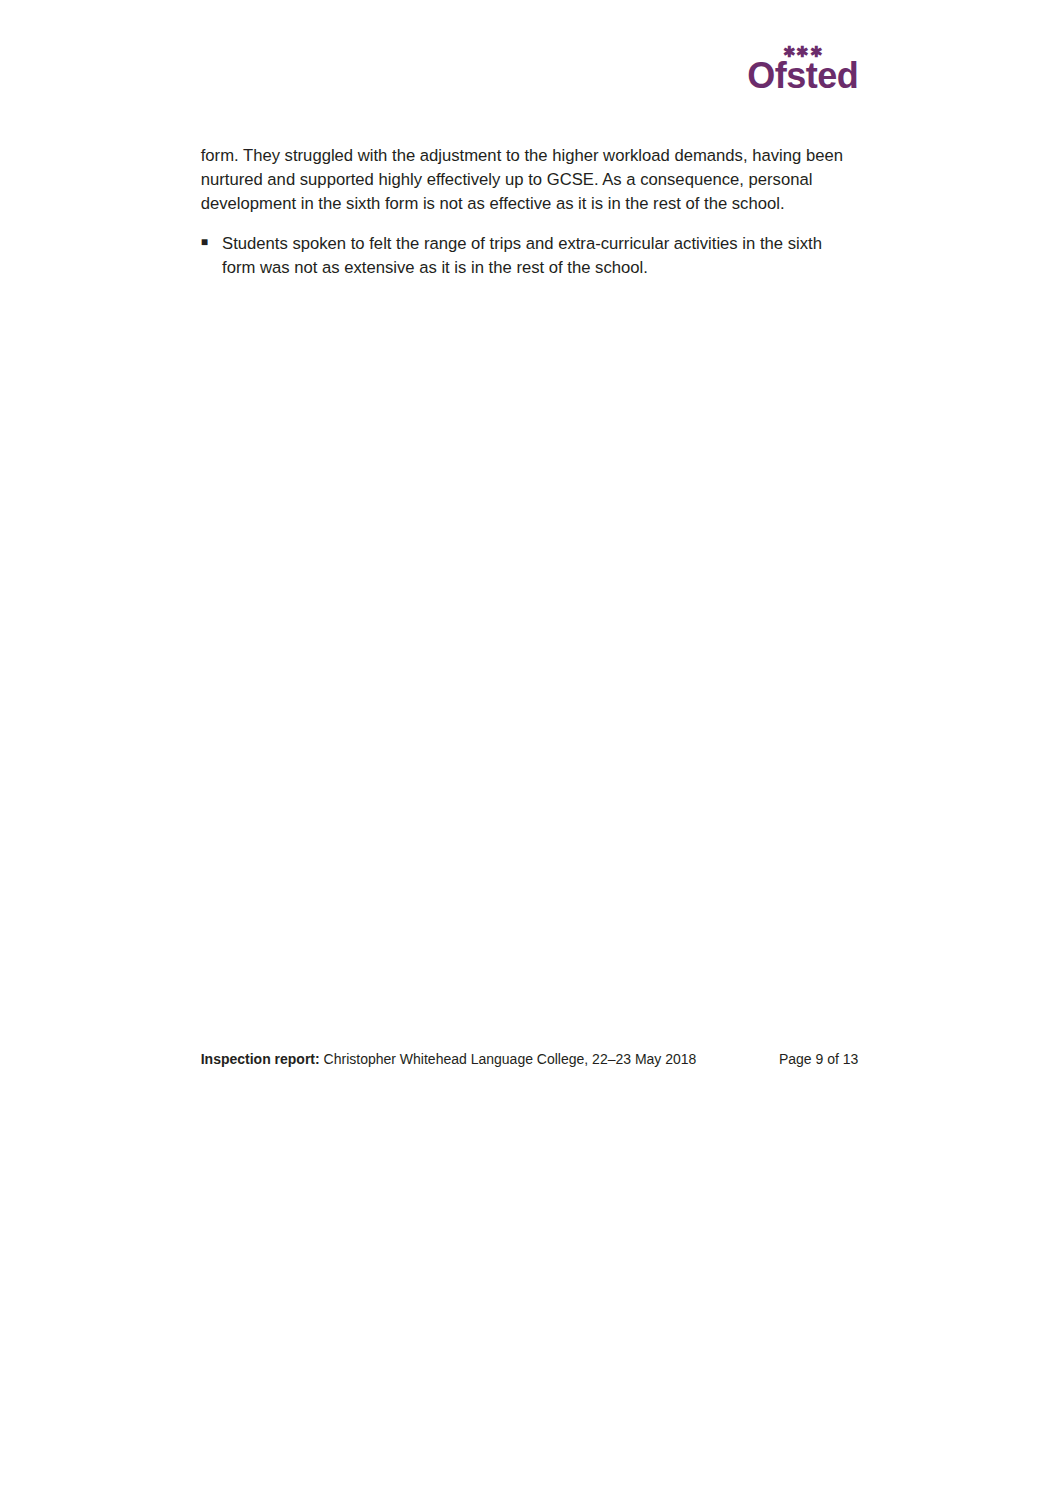✱✱✱
Ofsted
form. They struggled with the adjustment to the higher workload demands, having been nurtured and supported highly effectively up to GCSE. As a consequence, personal development in the sixth form is not as effective as it is in the rest of the school.
Students spoken to felt the range of trips and extra-curricular activities in the sixth form was not as extensive as it is in the rest of the school.
Inspection report: Christopher Whitehead Language College, 22–23 May 2018
Page 9 of 13